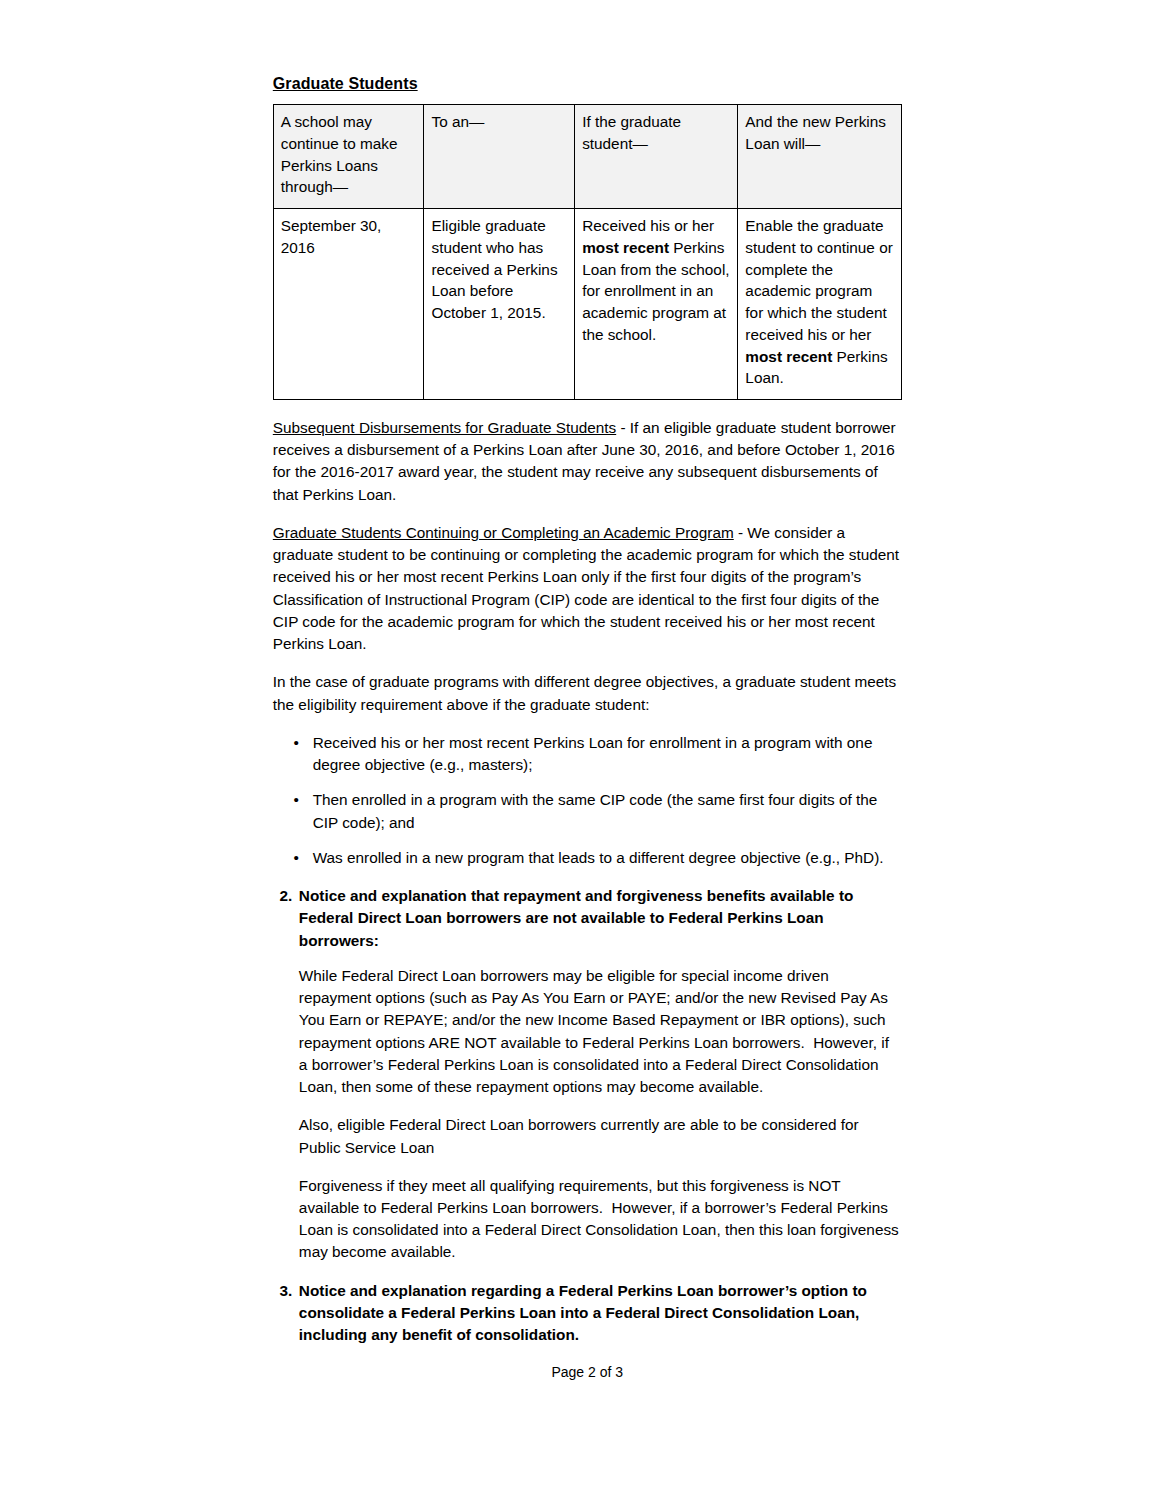Graduate Students
| A school may continue to make Perkins Loans through— | To an— | If the graduate student— | And the new Perkins Loan will— |
| --- | --- | --- | --- |
| September 30, 2016 | Eligible graduate student who has received a Perkins Loan before October 1, 2015. | Received his or her most recent Perkins Loan from the school, for enrollment in an academic program at the school. | Enable the graduate student to continue or complete the academic program for which the student received his or her most recent Perkins Loan. |
Subsequent Disbursements for Graduate Students - If an eligible graduate student borrower receives a disbursement of a Perkins Loan after June 30, 2016, and before October 1, 2016 for the 2016-2017 award year, the student may receive any subsequent disbursements of that Perkins Loan.
Graduate Students Continuing or Completing an Academic Program - We consider a graduate student to be continuing or completing the academic program for which the student received his or her most recent Perkins Loan only if the first four digits of the program’s Classification of Instructional Program (CIP) code are identical to the first four digits of the CIP code for the academic program for which the student received his or her most recent Perkins Loan.
In the case of graduate programs with different degree objectives, a graduate student meets the eligibility requirement above if the graduate student:
Received his or her most recent Perkins Loan for enrollment in a program with one degree objective (e.g., masters);
Then enrolled in a program with the same CIP code (the same first four digits of the CIP code); and
Was enrolled in a new program that leads to a different degree objective (e.g., PhD).
Notice and explanation that repayment and forgiveness benefits available to Federal Direct Loan borrowers are not available to Federal Perkins Loan borrowers:
While Federal Direct Loan borrowers may be eligible for special income driven repayment options (such as Pay As You Earn or PAYE; and/or the new Revised Pay As You Earn or REPAYE; and/or the new Income Based Repayment or IBR options), such repayment options ARE NOT available to Federal Perkins Loan borrowers. However, if a borrower’s Federal Perkins Loan is consolidated into a Federal Direct Consolidation Loan, then some of these repayment options may become available.
Also, eligible Federal Direct Loan borrowers currently are able to be considered for Public Service Loan
Forgiveness if they meet all qualifying requirements, but this forgiveness is NOT available to Federal Perkins Loan borrowers. However, if a borrower’s Federal Perkins Loan is consolidated into a Federal Direct Consolidation Loan, then this loan forgiveness may become available.
Notice and explanation regarding a Federal Perkins Loan borrower’s option to consolidate a Federal Perkins Loan into a Federal Direct Consolidation Loan, including any benefit of consolidation.
Page 2 of 3